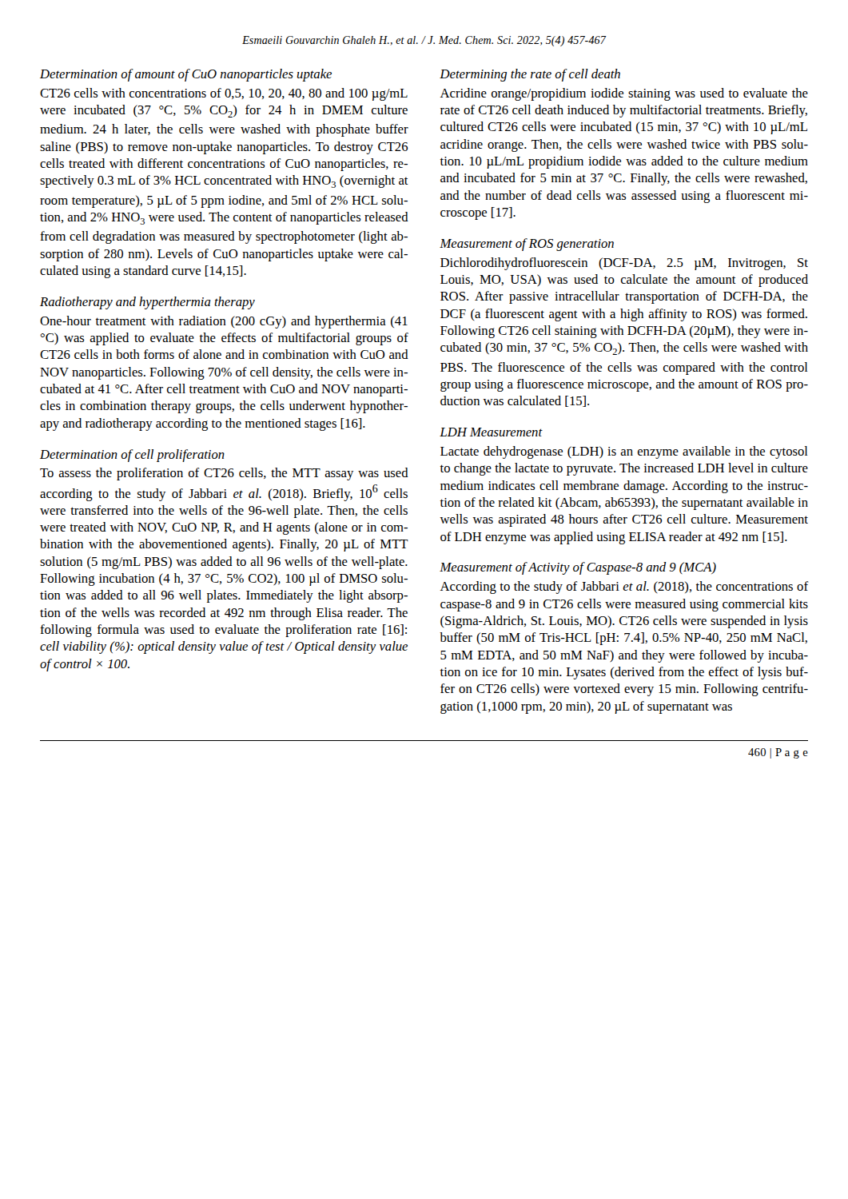Esmaeili Gouvarchin Ghaleh H., et al. / J. Med. Chem. Sci. 2022, 5(4) 457-467
Determination of amount of CuO nanoparticles uptake
CT26 cells with concentrations of 0,5, 10, 20, 40, 80 and 100 µg/mL were incubated (37 °C, 5% CO2) for 24 h in DMEM culture medium. 24 h later, the cells were washed with phosphate buffer saline (PBS) to remove non-uptake nanoparticles. To destroy CT26 cells treated with different concentrations of CuO nanoparticles, respectively 0.3 mL of 3% HCL concentrated with HNO3 (overnight at room temperature), 5 µL of 5 ppm iodine, and 5ml of 2% HCL solution, and 2% HNO3 were used. The content of nanoparticles released from cell degradation was measured by spectrophotometer (light absorption of 280 nm). Levels of CuO nanoparticles uptake were calculated using a standard curve [14,15].
Radiotherapy and hyperthermia therapy
One-hour treatment with radiation (200 cGy) and hyperthermia (41 °C) was applied to evaluate the effects of multifactorial groups of CT26 cells in both forms of alone and in combination with CuO and NOV nanoparticles. Following 70% of cell density, the cells were incubated at 41 °C. After cell treatment with CuO and NOV nanoparticles in combination therapy groups, the cells underwent hypnotherapy and radiotherapy according to the mentioned stages [16].
Determination of cell proliferation
To assess the proliferation of CT26 cells, the MTT assay was used according to the study of Jabbari et al. (2018). Briefly, 106 cells were transferred into the wells of the 96-well plate. Then, the cells were treated with NOV, CuO NP, R, and H agents (alone or in combination with the abovementioned agents). Finally, 20 µL of MTT solution (5 mg/mL PBS) was added to all 96 wells of the well-plate. Following incubation (4 h, 37 °C, 5% CO2), 100 µl of DMSO solution was added to all 96 well plates. Immediately the light absorption of the wells was recorded at 492 nm through Elisa reader. The following formula was used to evaluate the proliferation rate [16]: cell viability (%): optical density value of test / Optical density value of control × 100.
Determining the rate of cell death
Acridine orange/propidium iodide staining was used to evaluate the rate of CT26 cell death induced by multifactorial treatments. Briefly, cultured CT26 cells were incubated (15 min, 37 °C) with 10 µL/mL acridine orange. Then, the cells were washed twice with PBS solution. 10 µL/mL propidium iodide was added to the culture medium and incubated for 5 min at 37 °C. Finally, the cells were rewashed, and the number of dead cells was assessed using a fluorescent microscope [17].
Measurement of ROS generation
Dichlorodihydrofluorescein (DCF-DA, 2.5 µM, Invitrogen, St Louis, MO, USA) was used to calculate the amount of produced ROS. After passive intracellular transportation of DCFH-DA, the DCF (a fluorescent agent with a high affinity to ROS) was formed. Following CT26 cell staining with DCFH-DA (20µM), they were incubated (30 min, 37 °C, 5% CO2). Then, the cells were washed with PBS. The fluorescence of the cells was compared with the control group using a fluorescence microscope, and the amount of ROS production was calculated [15].
LDH Measurement
Lactate dehydrogenase (LDH) is an enzyme available in the cytosol to change the lactate to pyruvate. The increased LDH level in culture medium indicates cell membrane damage. According to the instruction of the related kit (Abcam, ab65393), the supernatant available in wells was aspirated 48 hours after CT26 cell culture. Measurement of LDH enzyme was applied using ELISA reader at 492 nm [15].
Measurement of Activity of Caspase-8 and 9 (MCA)
According to the study of Jabbari et al. (2018), the concentrations of caspase-8 and 9 in CT26 cells were measured using commercial kits (Sigma-Aldrich, St. Louis, MO). CT26 cells were suspended in lysis buffer (50 mM of Tris-HCL [pH: 7.4], 0.5% NP-40, 250 mM NaCl, 5 mM EDTA, and 50 mM NaF) and they were followed by incubation on ice for 10 min. Lysates (derived from the effect of lysis buffer on CT26 cells) were vortexed every 15 min. Following centrifugation (1,1000 rpm, 20 min), 20 µL of supernatant was
460 | P a g e